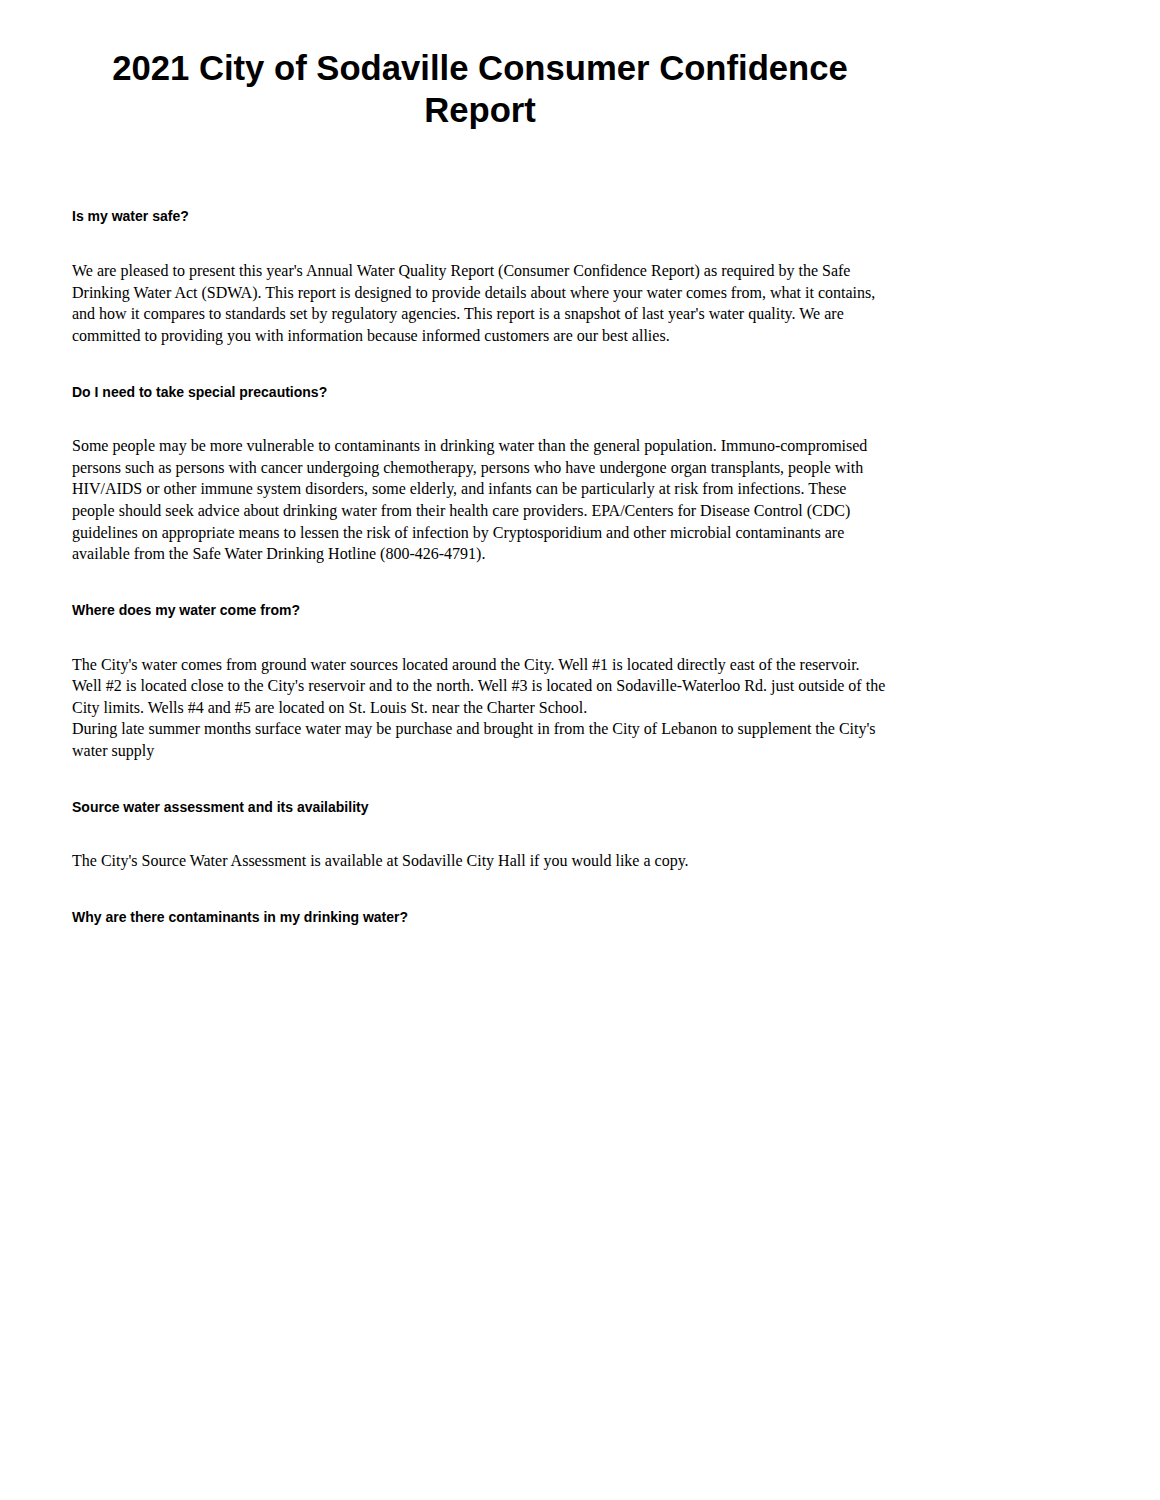2021 City of Sodaville Consumer Confidence Report
Is my water safe?
We are pleased to present this year's Annual Water Quality Report (Consumer Confidence Report) as required by the Safe Drinking Water Act (SDWA). This report is designed to provide details about where your water comes from, what it contains, and how it compares to standards set by regulatory agencies. This report is a snapshot of last year's water quality. We are committed to providing you with information because informed customers are our best allies.
Do I need to take special precautions?
Some people may be more vulnerable to contaminants in drinking water than the general population. Immuno-compromised persons such as persons with cancer undergoing chemotherapy, persons who have undergone organ transplants, people with HIV/AIDS or other immune system disorders, some elderly, and infants can be particularly at risk from infections. These people should seek advice about drinking water from their health care providers. EPA/Centers for Disease Control (CDC) guidelines on appropriate means to lessen the risk of infection by Cryptosporidium and other microbial contaminants are available from the Safe Water Drinking Hotline (800-426-4791).
Where does my water come from?
The City's water comes from ground water sources located around the City. Well #1 is located directly east of the reservoir. Well #2 is located close to the City's reservoir and to the north. Well #3 is located on Sodaville-Waterloo Rd. just outside of the City limits. Wells #4 and #5 are located on St. Louis St. near the Charter School.
During late summer months surface water may be purchase and brought in from the City of Lebanon to supplement the City's water supply
Source water assessment and its availability
The City's Source Water Assessment is available at Sodaville City Hall if you would like a copy.
Why are there contaminants in my drinking water?